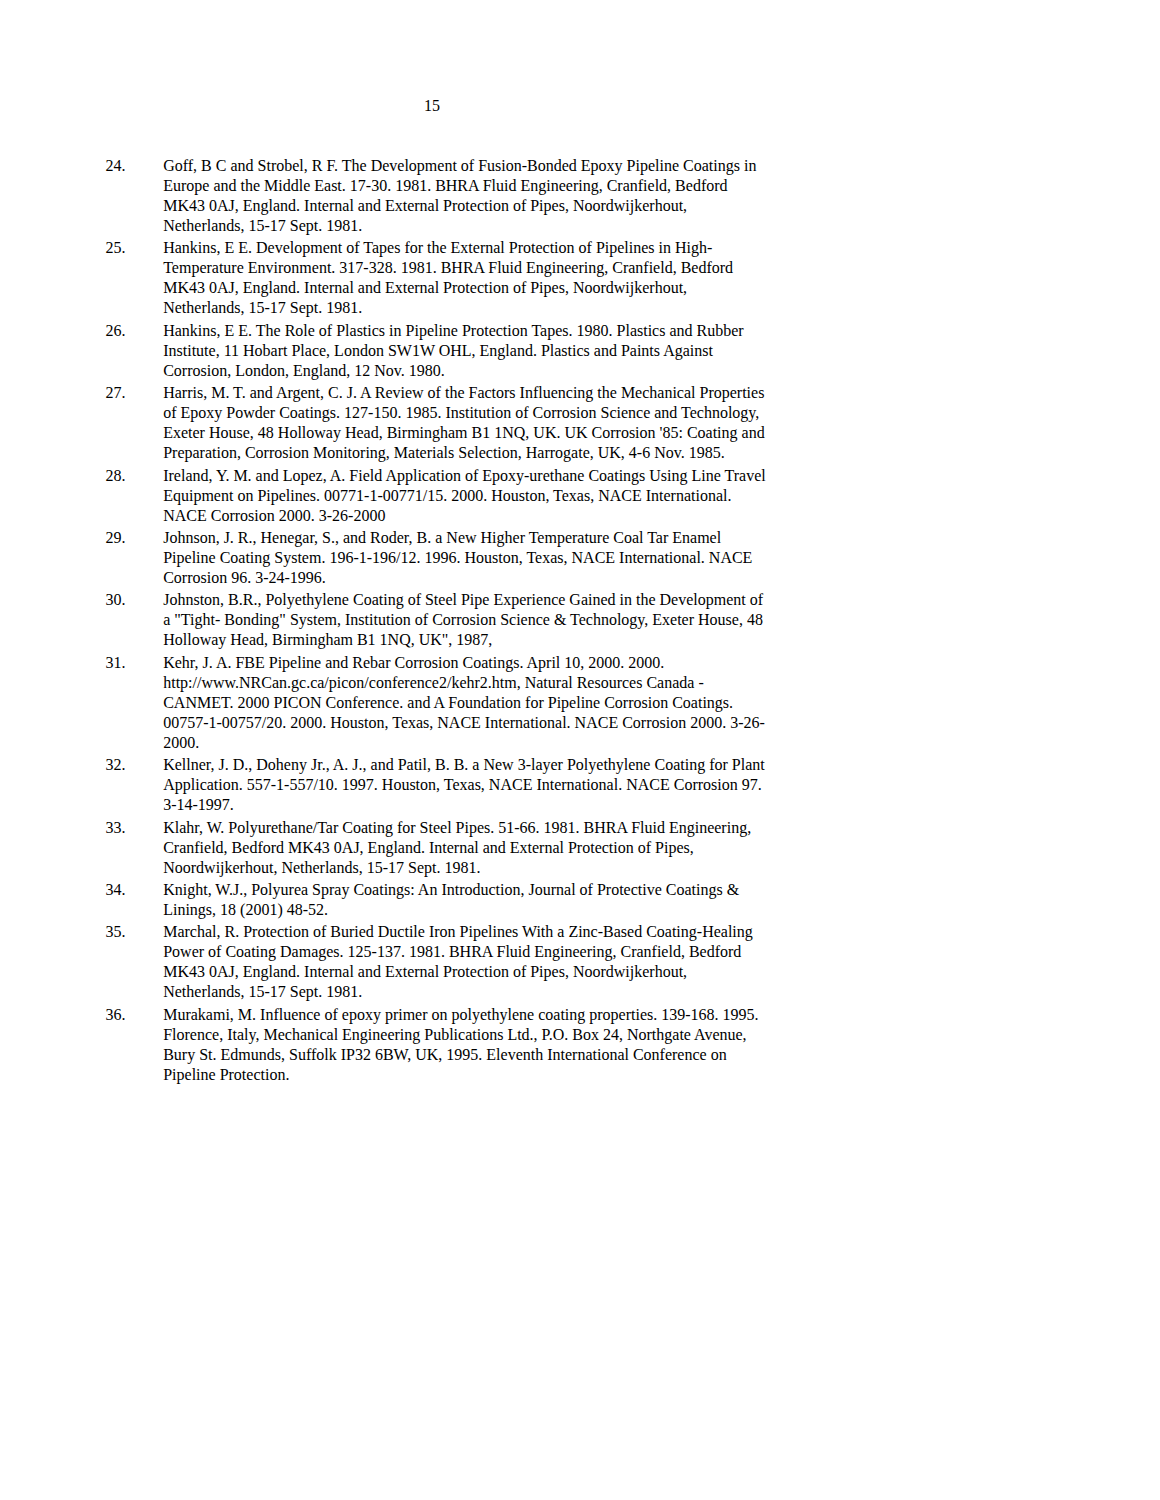15
24. Goff, B C and Strobel, R F. The Development of Fusion-Bonded Epoxy Pipeline Coatings in Europe and the Middle East. 17-30. 1981. BHRA Fluid Engineering, Cranfield, Bedford MK43 0AJ, England. Internal and External Protection of Pipes, Noordwijkerhout, Netherlands, 15-17 Sept. 1981.
25. Hankins, E E. Development of Tapes for the External Protection of Pipelines in High-Temperature Environment. 317-328. 1981. BHRA Fluid Engineering, Cranfield, Bedford MK43 0AJ, England. Internal and External Protection of Pipes, Noordwijkerhout, Netherlands, 15-17 Sept. 1981.
26. Hankins, E E. The Role of Plastics in Pipeline Protection Tapes. 1980. Plastics and Rubber Institute, 11 Hobart Place, London SW1W OHL, England. Plastics and Paints Against Corrosion, London, England, 12 Nov. 1980.
27. Harris, M. T. and Argent, C. J. A Review of the Factors Influencing the Mechanical Properties of Epoxy Powder Coatings. 127-150. 1985. Institution of Corrosion Science and Technology, Exeter House, 48 Holloway Head, Birmingham B1 1NQ, UK. UK Corrosion '85: Coating and Preparation, Corrosion Monitoring, Materials Selection, Harrogate, UK, 4-6 Nov. 1985.
28. Ireland, Y. M. and Lopez, A. Field Application of Epoxy-urethane Coatings Using Line Travel Equipment on Pipelines. 00771-1-00771/15. 2000. Houston, Texas, NACE International. NACE Corrosion 2000. 3-26-2000
29. Johnson, J. R., Henegar, S., and Roder, B. a New Higher Temperature Coal Tar Enamel Pipeline Coating System. 196-1-196/12. 1996. Houston, Texas, NACE International. NACE Corrosion 96. 3-24-1996.
30. Johnston, B.R., Polyethylene Coating of Steel Pipe Experience Gained in the Development of a "Tight- Bonding" System, Institution of Corrosion Science & Technology, Exeter House, 48 Holloway Head, Birmingham B1 1NQ, UK", 1987,
31. Kehr, J. A. FBE Pipeline and Rebar Corrosion Coatings. April 10, 2000. 2000. http://www.NRCan.gc.ca/picon/conference2/kehr2.htm, Natural Resources Canada - CANMET. 2000 PICON Conference. and A Foundation for Pipeline Corrosion Coatings. 00757-1-00757/20. 2000. Houston, Texas, NACE International. NACE Corrosion 2000. 3-26-2000.
32. Kellner, J. D., Doheny Jr., A. J., and Patil, B. B. a New 3-layer Polyethylene Coating for Plant Application. 557-1-557/10. 1997. Houston, Texas, NACE International. NACE Corrosion 97. 3-14-1997.
33. Klahr, W. Polyurethane/Tar Coating for Steel Pipes. 51-66. 1981. BHRA Fluid Engineering, Cranfield, Bedford MK43 0AJ, England. Internal and External Protection of Pipes, Noordwijkerhout, Netherlands, 15-17 Sept. 1981.
34. Knight, W.J., Polyurea Spray Coatings: An Introduction, Journal of Protective Coatings & Linings, 18 (2001) 48-52.
35. Marchal, R. Protection of Buried Ductile Iron Pipelines With a Zinc-Based Coating-Healing Power of Coating Damages. 125-137. 1981. BHRA Fluid Engineering, Cranfield, Bedford MK43 0AJ, England. Internal and External Protection of Pipes, Noordwijkerhout, Netherlands, 15-17 Sept. 1981.
36. Murakami, M. Influence of epoxy primer on polyethylene coating properties. 139-168. 1995. Florence, Italy, Mechanical Engineering Publications Ltd., P.O. Box 24, Northgate Avenue, Bury St. Edmunds, Suffolk IP32 6BW, UK, 1995. Eleventh International Conference on Pipeline Protection.